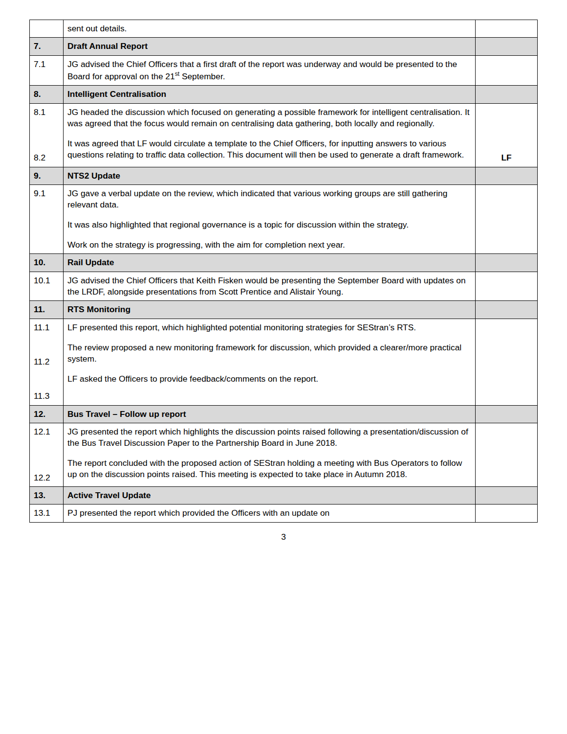| | sent out details. | |
| 7. | Draft Annual Report | |
| 7.1 | JG advised the Chief Officers that a first draft of the report was underway and would be presented to the Board for approval on the 21 st September. | |
| 8. | Intelligent Centralisation | |
| 8.1 8.2 | JG headed the discussion which focused on generating a possible framework for intelligent centralisation. It was agreed that the focus would remain on centralising data gathering, both locally and regionally. It was agreed that LF would circulate a template to the Chief Officers, for inputting answers to various questions relating to traffic data collection. This document will then be used to generate a draft framework. | LF |
| 9. | NTS2 Update | |
| 9.1 | JG gave a verbal update on the review, which indicated that various working groups are still gathering relevant data. It was also highlighted that regional governance is a topic for discussion within the strategy. Work on the strategy is progressing, with the aim for completion next year. | |
| 10. | Rail Update | |
| 10.1 | JG advised the Chief Officers that Keith Fisken would be presenting the September Board with updates on the LRDF, alongside presentations from Scott Prentice and Alistair Young. | |
| 11. | RTS Monitoring | |
| 11.1 11.2 11.3 | LF presented this report, which highlighted potential monitoring strategies for SEStran’s RTS. The review proposed a new monitoring framework for discussion, which provided a clearer/more practical system. LF asked the Officers to provide feedback/comments on the report. | |
| 12. | Bus Travel – Follow up report | |
| 12.1 12.2 | JG presented the report which highlights the discussion points raised following a presentation/discussion of the Bus Travel Discussion Paper to the Partnership Board in June 2018. The report concluded with the proposed action of SEStran holding a meeting with Bus Operators to follow up on the discussion points raised. This meeting is expected to take place in Autumn 2018. | |
| 13. | Active Travel Update | |
| 13.1 | PJ presented the report which provided the Officers with an update on | |
3